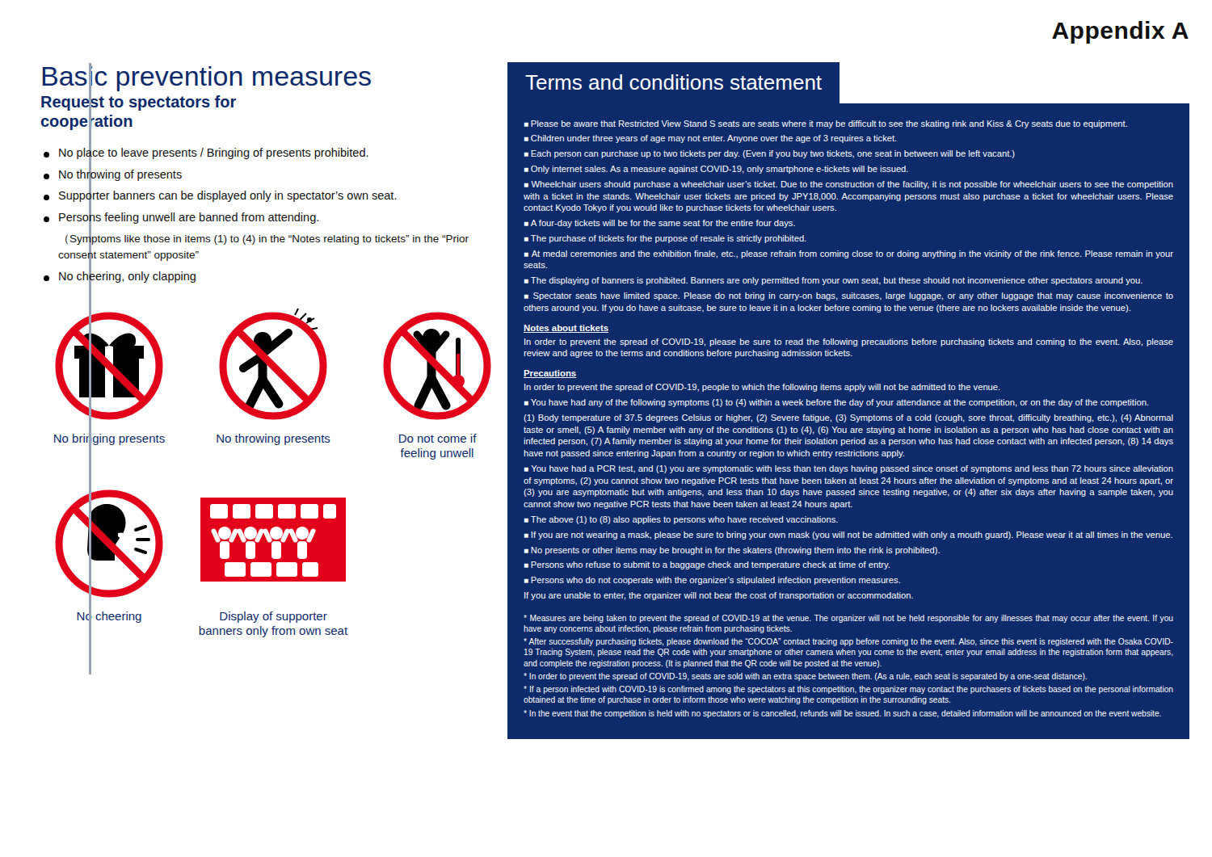Appendix A
Basic prevention measures
Request to spectators for
cooperation
No place to leave presents / Bringing of presents prohibited.
No throwing of presents
Supporter banners can be displayed only in spectator’s own seat.
Persons feeling unwell are banned from attending.
（Symptoms like those in items (1) to (4) in the “Notes relating to tickets” in the “Prior consent statement” opposite”
No cheering, only clapping
No bringing presents
No throwing presents
Do not come if
feeling unwell
No cheering
Display of supporter
banners only from own seat
Terms and conditions statement
Please be aware that Restricted View Stand S seats are seats where it may be difficult to see the skating rink and Kiss & Cry seats due to equipment.
Children under three years of age may not enter. Anyone over the age of 3 requires a ticket.
Each person can purchase up to two tickets per day. (Even if you buy two tickets, one seat in between will be left vacant.)
Only internet sales. As a measure against COVID-19, only smartphone e-tickets will be issued.
Wheelchair users should purchase a wheelchair user’s ticket. Due to the construction of the facility, it is not possible for wheelchair users to see the competition with a ticket in the stands. Wheelchair user tickets are priced by JPY18,000. Accompanying persons must also purchase a ticket for wheelchair users. Please contact Kyodo Tokyo if you would like to purchase tickets for wheelchair users.
A four-day tickets will be for the same seat for the entire four days.
The purchase of tickets for the purpose of resale is strictly prohibited.
At medal ceremonies and the exhibition finale, etc., please refrain from coming close to or doing anything in the vicinity of the rink fence. Please remain in your seats.
The displaying of banners is prohibited. Banners are only permitted from your own seat, but these should not inconvenience other spectators around you.
Spectator seats have limited space. Please do not bring in carry-on bags, suitcases, large luggage, or any other luggage that may cause inconvenience to others around you. If you do have a suitcase, be sure to leave it in a locker before coming to the venue (there are no lockers available inside the venue).
Notes about tickets
In order to prevent the spread of COVID-19, please be sure to read the following precautions before purchasing tickets and coming to the event. Also, please review and agree to the terms and conditions before purchasing admission tickets.
Precautions
In order to prevent the spread of COVID-19, people to which the following items apply will not be admitted to the venue.
You have had any of the following symptoms (1) to (4) within a week before the day of your attendance at the competition, or on the day of the competition.
(1) Body temperature of 37.5 degrees Celsius or higher, (2) Severe fatigue, (3) Symptoms of a cold (cough, sore throat, difficulty breathing, etc.), (4) Abnormal taste or smell, (5) A family member with any of the conditions (1) to (4), (6) You are staying at home in isolation as a person who has had close contact with an infected person, (7) A family member is staying at your home for their isolation period as a person who has had close contact with an infected person, (8) 14 days have not passed since entering Japan from a country or region to which entry restrictions apply.
You have had a PCR test, and (1) you are symptomatic with less than ten days having passed since onset of symptoms and less than 72 hours since alleviation of symptoms, (2) you cannot show two negative PCR tests that have been taken at least 24 hours after the alleviation of symptoms and at least 24 hours apart, or (3) you are asymptomatic but with antigens, and less than 10 days have passed since testing negative, or (4) after six days after having a sample taken, you cannot show two negative PCR tests that have been taken at least 24 hours apart.
The above (1) to (8) also applies to persons who have received vaccinations.
If you are not wearing a mask, please be sure to bring your own mask (you will not be admitted with only a mouth guard). Please wear it at all times in the venue.
No presents or other items may be brought in for the skaters (throwing them into the rink is prohibited).
Persons who refuse to submit to a baggage check and temperature check at time of entry.
Persons who do not cooperate with the organizer’s stipulated infection prevention measures.
If you are unable to enter, the organizer will not bear the cost of transportation or accommodation.
* Measures are being taken to prevent the spread of COVID-19 at the venue. The organizer will not be held responsible for any illnesses that may occur after the event. If you have any concerns about infection, please refrain from purchasing tickets.
* After successfully purchasing tickets, please download the “COCOA” contact tracing app before coming to the event. Also, since this event is registered with the Osaka COVID-19 Tracing System, please read the QR code with your smartphone or other camera when you come to the event, enter your email address in the registration form that appears, and complete the registration process. (It is planned that the QR code will be posted at the venue).
* In order to prevent the spread of COVID-19, seats are sold with an extra space between them. (As a rule, each seat is separated by a one-seat distance).
* If a person infected with COVID-19 is confirmed among the spectators at this competition, the organizer may contact the purchasers of tickets based on the personal information obtained at the time of purchase in order to inform those who were watching the competition in the surrounding seats.
* In the event that the competition is held with no spectators or is cancelled, refunds will be issued. In such a case, detailed information will be announced on the event website.